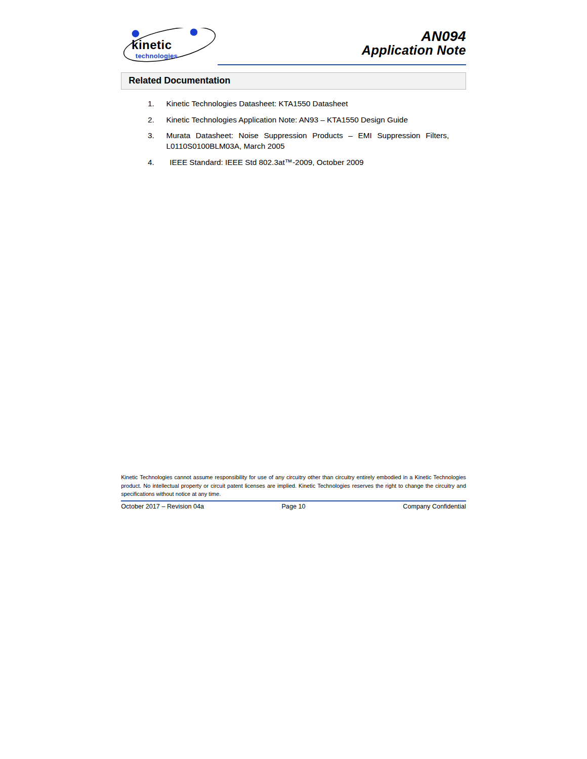kinetic technologies
AN094
Application Note
Related Documentation
Kinetic Technologies Datasheet: KTA1550 Datasheet
Kinetic Technologies Application Note: AN93 – KTA1550 Design Guide
Murata Datasheet: Noise Suppression Products – EMI Suppression Filters, L0110S0100BLM03A, March 2005
IEEE Standard: IEEE Std 802.3at™-2009, October 2009
Kinetic Technologies cannot assume responsibility for use of any circuitry other than circuitry entirely embodied in a Kinetic Technologies product. No intellectual property or circuit patent licenses are implied. Kinetic Technologies reserves the right to change the circuitry and specifications without notice at any time.
October 2017 – Revision 04a
Page 10
Company Confidential